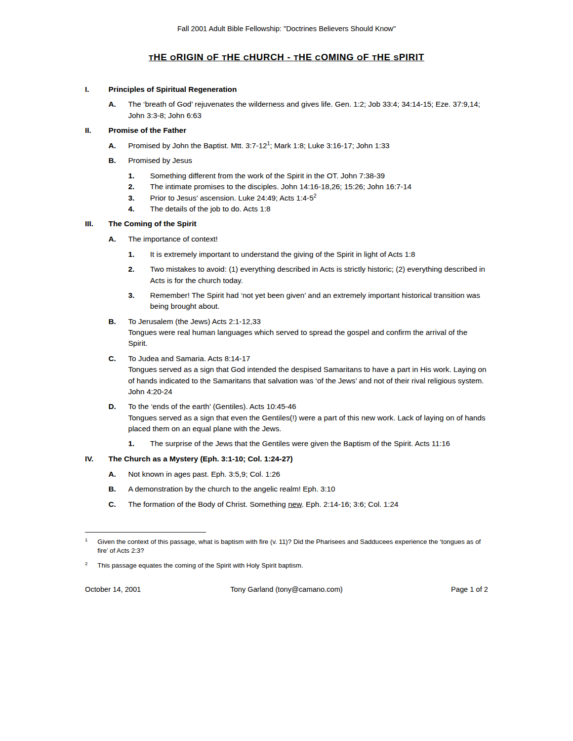Fall 2001 Adult Bible Fellowship: "Doctrines Believers Should Know"
THE ORIGIN OF THE CHURCH - THE COMING OF THE SPIRIT
| I. | Principles of Spiritual Regeneration |
| | / A. / The ‘breath of God’ rejuvenates the wilderness and gives life. Gen. 1:2; Job 33:4; 34:14-15; Eze. 37:9,14; John 3:3-8; John 6:63 / |
| II. | Promise of the Father |
| | / A. / Promised by John the Baptist. Mtt. 3:7-12 1 ; Mark 1:8; Luke 3:16-17; John 1:33 / / B. / Promised by Jesus / / / / 1. / Something different from the work of the Spirit in the OT. John 7:38-39 / / 2. / The intimate promises to the disciples. John 14:16-18,26; 15:26; John 16:7-14 / / 3. / Prior to Jesus’ ascension. Luke 24:49; Acts 1:4-5 2 / / 4. / The details of the job to do. Acts 1:8 / / |
| III. | The Coming of the Spirit |
| | / A. / The importance of context! / / / / 1. / It is extremely important to understand the giving of the Spirit in light of Acts 1:8 / / 2. / Two mistakes to avoid: (1) everything described in Acts is strictly historic; (2) everything described in Acts is for the church today. / / 3. / Remember! The Spirit had ‘not yet been given’ and an extremely important historical transition was being brought about. / / / B. / To Jerusalem (the Jews) Acts 2:1-12,33 Tongues were real human languages which served to spread the gospel and confirm the arrival of the Spirit. / / C. / To Judea and Samaria. Acts 8:14-17 Tongues served as a sign that God intended the despised Samaritans to have a part in His work. Laying on of hands indicated to the Samaritans that salvation was ‘of the Jews’ and not of their rival religious system. John 4:20-24 / / D. / To the ‘ends of the earth’ (Gentiles). Acts 10:45-46 Tongues served as a sign that even the Gentiles(!) were a part of this new work. Lack of laying on of hands placed them on an equal plane with the Jews. / / / / 1. / The surprise of the Jews that the Gentiles were given the Baptism of the Spirit. Acts 11:16 / / |
| IV. | The Church as a Mystery (Eph. 3:1-10; Col. 1:24-27) |
| | / A. / Not known in ages past. Eph. 3:5,9; Col. 1:26 / / B. / A demonstration by the church to the angelic realm! Eph. 3:10 / / C. / The formation of the Body of Christ. Something new . Eph. 2:14-16; 3:6; Col. 1:24 / |
| 1 | Given the context of this passage, what is baptism with fire (v. 11)? Did the Pharisees and Sadducees experience the ‘tongues as of fire’ of Acts 2:3? |
| 2 | This passage equates the coming of the Spirit with Holy Spirit baptism. |
October 14, 2001
Tony Garland (tony@camano.com)
Page 1 of 2